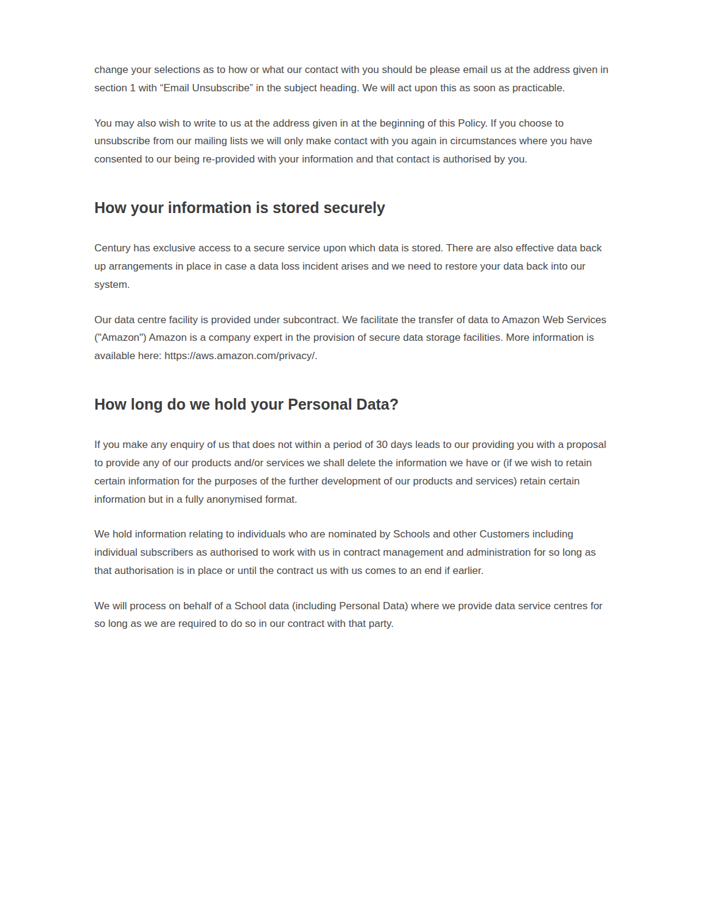change your selections as to how or what our contact with you should be please email us at the address given in section 1 with “Email Unsubscribe” in the subject heading. We will act upon this as soon as practicable.
You may also wish to write to us at the address given in at the beginning of this Policy. If you choose to unsubscribe from our mailing lists we will only make contact with you again in circumstances where you have consented to our being re-provided with your information and that contact is authorised by you.
How your information is stored securely
Century has exclusive access to a secure service upon which data is stored. There are also effective data back up arrangements in place in case a data loss incident arises and we need to restore your data back into our system.
Our data centre facility is provided under subcontract. We facilitate the transfer of data to Amazon Web Services ("Amazon") Amazon is a company expert in the provision of secure data storage facilities. More information is available here: https://aws.amazon.com/privacy/.
How long do we hold your Personal Data?
If you make any enquiry of us that does not within a period of 30 days leads to our providing you with a proposal to provide any of our products and/or services we shall delete the information we have or (if we wish to retain certain information for the purposes of the further development of our products and services) retain certain information but in a fully anonymised format.
We hold information relating to individuals who are nominated by Schools and other Customers including individual subscribers as authorised to work with us in contract management and administration for so long as that authorisation is in place or until the contract us with us comes to an end if earlier.
We will process on behalf of a School data (including Personal Data) where we provide data service centres for so long as we are required to do so in our contract with that party.